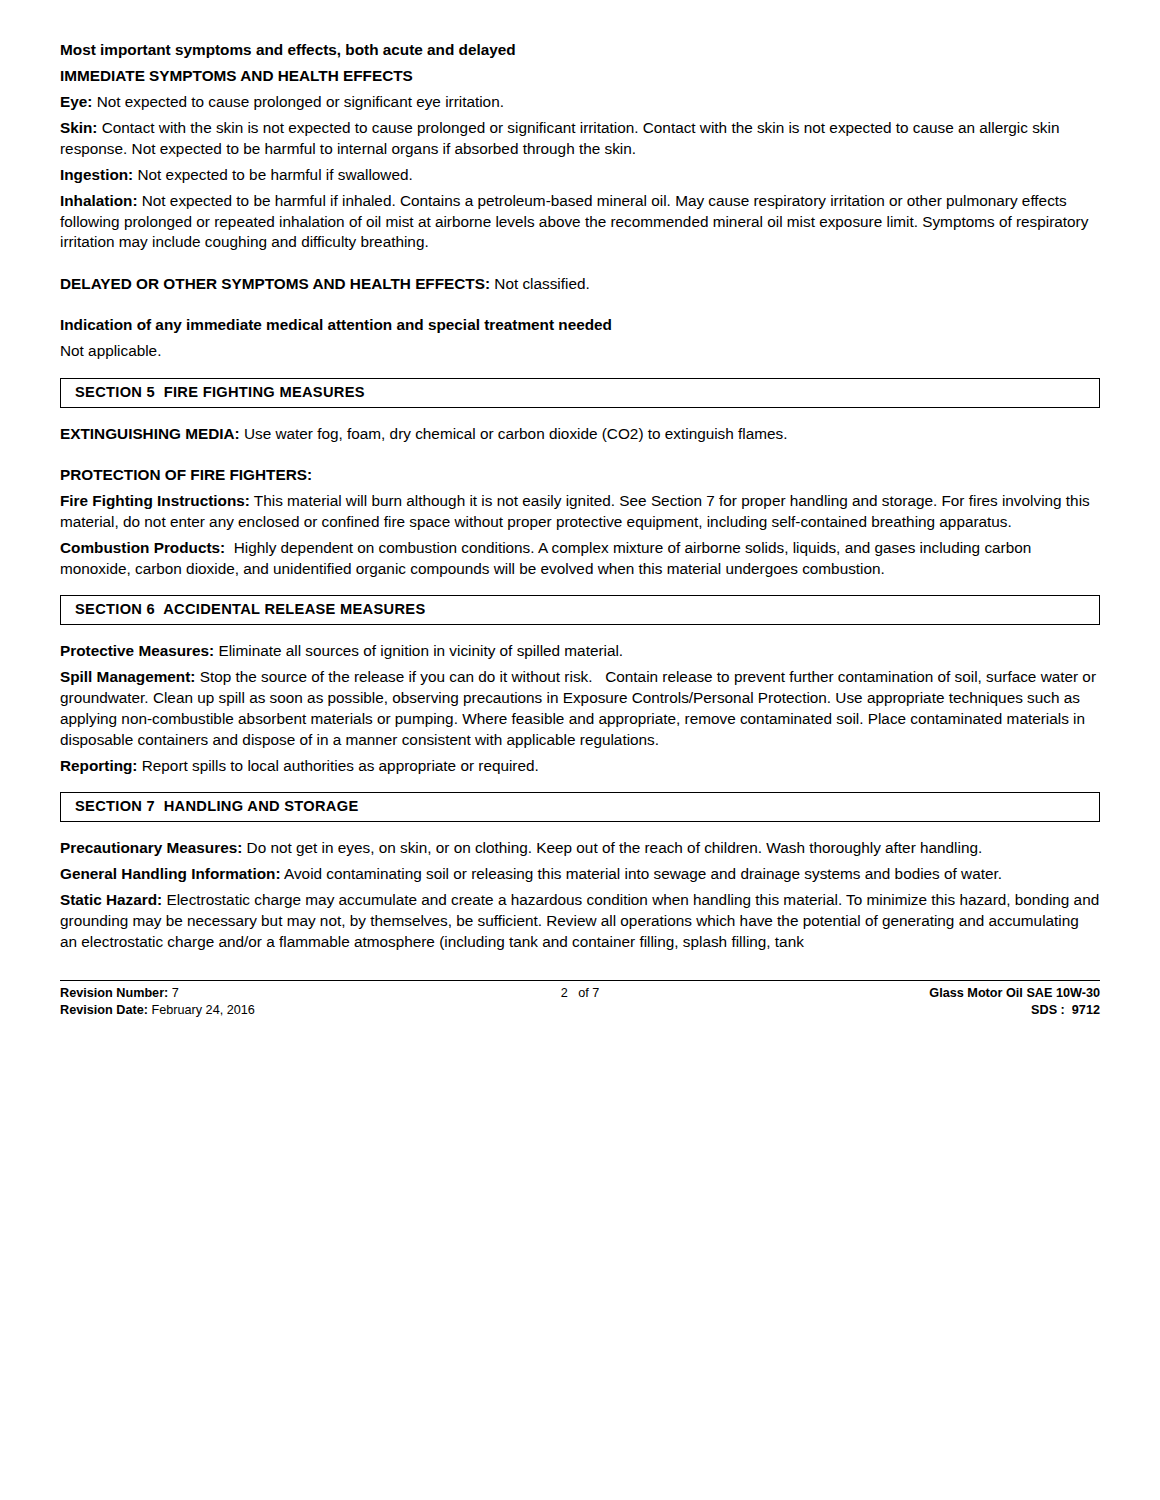Most important symptoms and effects, both acute and delayed
IMMEDIATE SYMPTOMS AND HEALTH EFFECTS
Eye: Not expected to cause prolonged or significant eye irritation.
Skin: Contact with the skin is not expected to cause prolonged or significant irritation. Contact with the skin is not expected to cause an allergic skin response. Not expected to be harmful to internal organs if absorbed through the skin.
Ingestion: Not expected to be harmful if swallowed.
Inhalation: Not expected to be harmful if inhaled. Contains a petroleum-based mineral oil. May cause respiratory irritation or other pulmonary effects following prolonged or repeated inhalation of oil mist at airborne levels above the recommended mineral oil mist exposure limit. Symptoms of respiratory irritation may include coughing and difficulty breathing.
DELAYED OR OTHER SYMPTOMS AND HEALTH EFFECTS: Not classified.
Indication of any immediate medical attention and special treatment needed
Not applicable.
SECTION 5 FIRE FIGHTING MEASURES
EXTINGUISHING MEDIA: Use water fog, foam, dry chemical or carbon dioxide (CO2) to extinguish flames.
PROTECTION OF FIRE FIGHTERS:
Fire Fighting Instructions: This material will burn although it is not easily ignited. See Section 7 for proper handling and storage. For fires involving this material, do not enter any enclosed or confined fire space without proper protective equipment, including self-contained breathing apparatus.
Combustion Products: Highly dependent on combustion conditions. A complex mixture of airborne solids, liquids, and gases including carbon monoxide, carbon dioxide, and unidentified organic compounds will be evolved when this material undergoes combustion.
SECTION 6 ACCIDENTAL RELEASE MEASURES
Protective Measures: Eliminate all sources of ignition in vicinity of spilled material.
Spill Management: Stop the source of the release if you can do it without risk. Contain release to prevent further contamination of soil, surface water or groundwater. Clean up spill as soon as possible, observing precautions in Exposure Controls/Personal Protection. Use appropriate techniques such as applying non-combustible absorbent materials or pumping. Where feasible and appropriate, remove contaminated soil. Place contaminated materials in disposable containers and dispose of in a manner consistent with applicable regulations.
Reporting: Report spills to local authorities as appropriate or required.
SECTION 7 HANDLING AND STORAGE
Precautionary Measures: Do not get in eyes, on skin, or on clothing. Keep out of the reach of children. Wash thoroughly after handling.
General Handling Information: Avoid contaminating soil or releasing this material into sewage and drainage systems and bodies of water.
Static Hazard: Electrostatic charge may accumulate and create a hazardous condition when handling this material. To minimize this hazard, bonding and grounding may be necessary but may not, by themselves, be sufficient. Review all operations which have the potential of generating and accumulating an electrostatic charge and/or a flammable atmosphere (including tank and container filling, splash filling, tank
| Revision Number: 7 Revision Date: February 24, 2016 | 2 of 7 | Glass Motor Oil SAE 10W-30 SDS : 9712 |